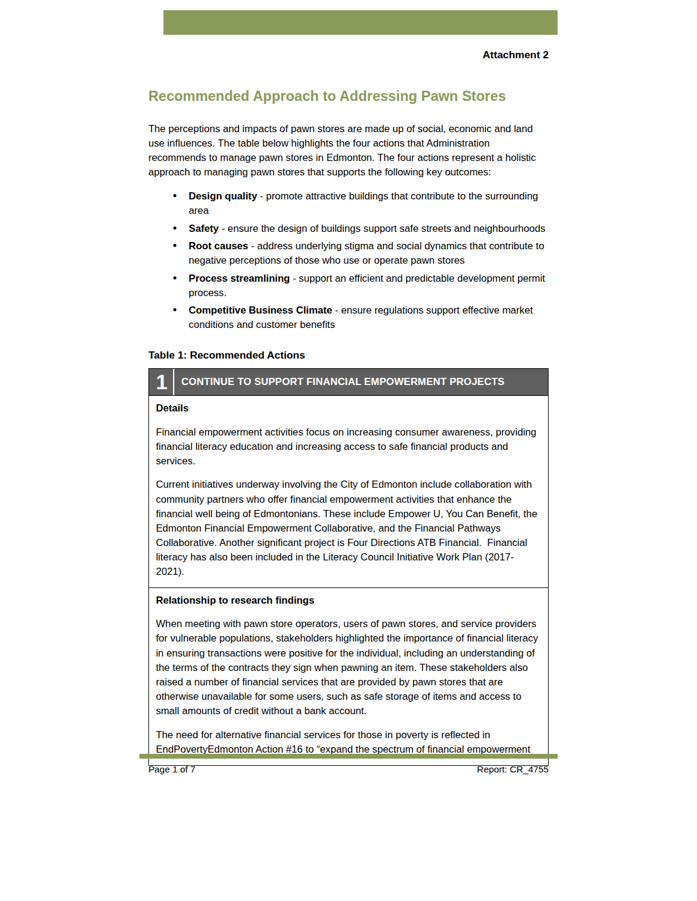Attachment 2
Recommended Approach to Addressing Pawn Stores
The perceptions and impacts of pawn stores are made up of social, economic and land use influences. The table below highlights the four actions that Administration recommends to manage pawn stores in Edmonton. The four actions represent a holistic approach to managing pawn stores that supports the following key outcomes:
Design quality - promote attractive buildings that contribute to the surrounding area
Safety - ensure the design of buildings support safe streets and neighbourhoods
Root causes - address underlying stigma and social dynamics that contribute to negative perceptions of those who use or operate pawn stores
Process streamlining - support an efficient and predictable development permit process.
Competitive Business Climate - ensure regulations support effective market conditions and customer benefits
Table 1: Recommended Actions
| 1 CONTINUE TO SUPPORT FINANCIAL EMPOWERMENT PROJECTS |
| Details Financial empowerment activities focus on increasing consumer awareness, providing financial literacy education and increasing access to safe financial products and services. Current initiatives underway involving the City of Edmonton include collaboration with community partners who offer financial empowerment activities that enhance the financial well being of Edmontonians. These include Empower U, You Can Benefit, the Edmonton Financial Empowerment Collaborative, and the Financial Pathways Collaborative. Another significant project is Four Directions ATB Financial. Financial literacy has also been included in the Literacy Council Initiative Work Plan (2017-2021). |
| Relationship to research findings When meeting with pawn store operators, users of pawn stores, and service providers for vulnerable populations, stakeholders highlighted the importance of financial literacy in ensuring transactions were positive for the individual, including an understanding of the terms of the contracts they sign when pawning an item. These stakeholders also raised a number of financial services that are provided by pawn stores that are otherwise unavailable for some users, such as safe storage of items and access to small amounts of credit without a bank account. The need for alternative financial services for those in poverty is reflected in EndPovertyEdmonton Action #16 to “expand the spectrum of financial empowerment |
Page 1 of 7
Report: CR_4755